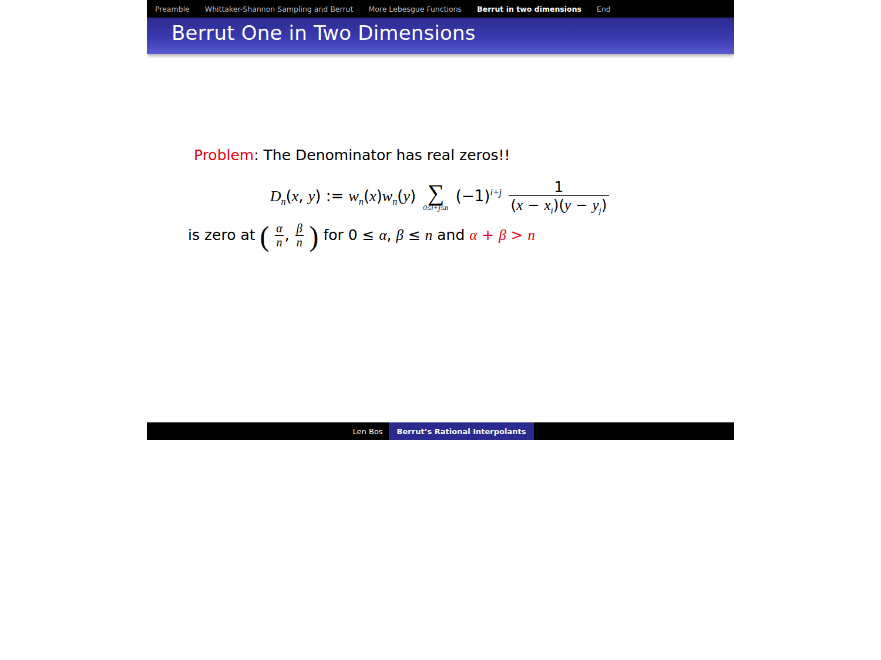Preamble Whittaker-Shannon Sampling and Berrut More Lebesgue Functions Berrut in two dimensions End
Berrut One in Two Dimensions
Problem: The Denominator has real zeros!!
Dn(x, y) := wn(x)wn(y) ∑ 0≤i+j≤n (−1)i+j 1 (x − xi)(y − yj)
is zero at ( αn, βn ) for 0 ≤ α, β ≤ n and α + β > n
Len Bos Berrut’s Rational Interpolants